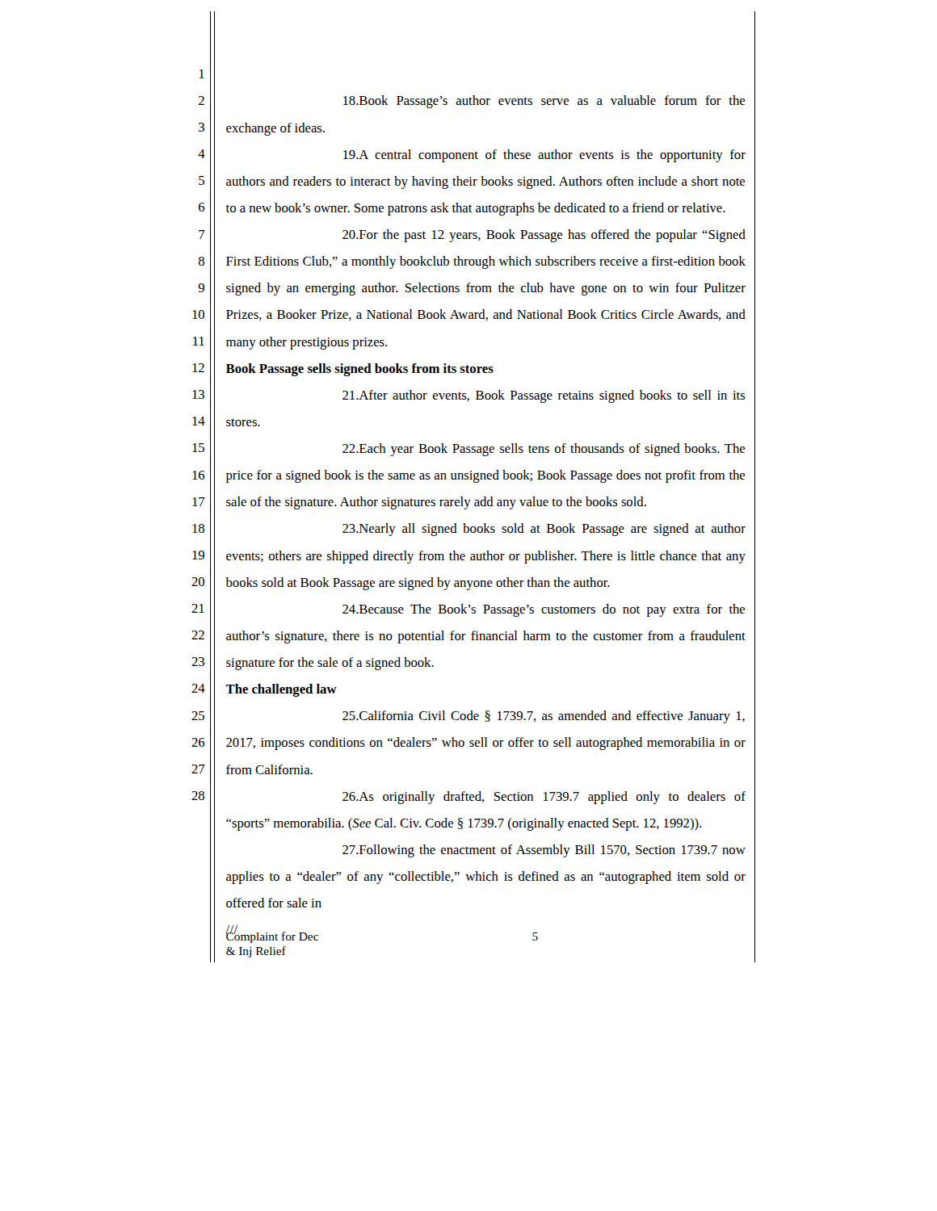1
2
3
4
5
6
7
8
9
10
11
12
13
14
15
16
17
18
19
20
21
22
23
24
25
26
27
28
18. Book Passage’s author events serve as a valuable forum for the exchange of ideas.
19. A central component of these author events is the opportunity for authors and readers to interact by having their books signed. Authors often include a short note to a new book’s owner. Some patrons ask that autographs be dedicated to a friend or relative.
20. For the past 12 years, Book Passage has offered the popular “Signed First Editions Club,” a monthly bookclub through which subscribers receive a first-edition book signed by an emerging author. Selections from the club have gone on to win four Pulitzer Prizes, a Booker Prize, a National Book Award, and National Book Critics Circle Awards, and many other prestigious prizes.
Book Passage sells signed books from its stores
21. After author events, Book Passage retains signed books to sell in its stores.
22. Each year Book Passage sells tens of thousands of signed books. The price for a signed book is the same as an unsigned book; Book Passage does not profit from the sale of the signature. Author signatures rarely add any value to the books sold.
23. Nearly all signed books sold at Book Passage are signed at author events; others are shipped directly from the author or publisher. There is little chance that any books sold at Book Passage are signed by anyone other than the author.
24. Because The Book’s Passage’s customers do not pay extra for the author’s signature, there is no potential for financial harm to the customer from a fraudulent signature for the sale of a signed book.
The challenged law
25. California Civil Code § 1739.7, as amended and effective January 1, 2017, imposes conditions on “dealers” who sell or offer to sell autographed memorabilia in or from California.
26. As originally drafted, Section 1739.7 applied only to dealers of “sports” memorabilia. (See Cal. Civ. Code § 1739.7 (originally enacted Sept. 12, 1992)).
27. Following the enactment of Assembly Bill 1570, Section 1739.7 now applies to a “dealer” of any “collectible,” which is defined as an “autographed item sold or offered for sale in
///
Complaint for Dec
& Inj Relief
5